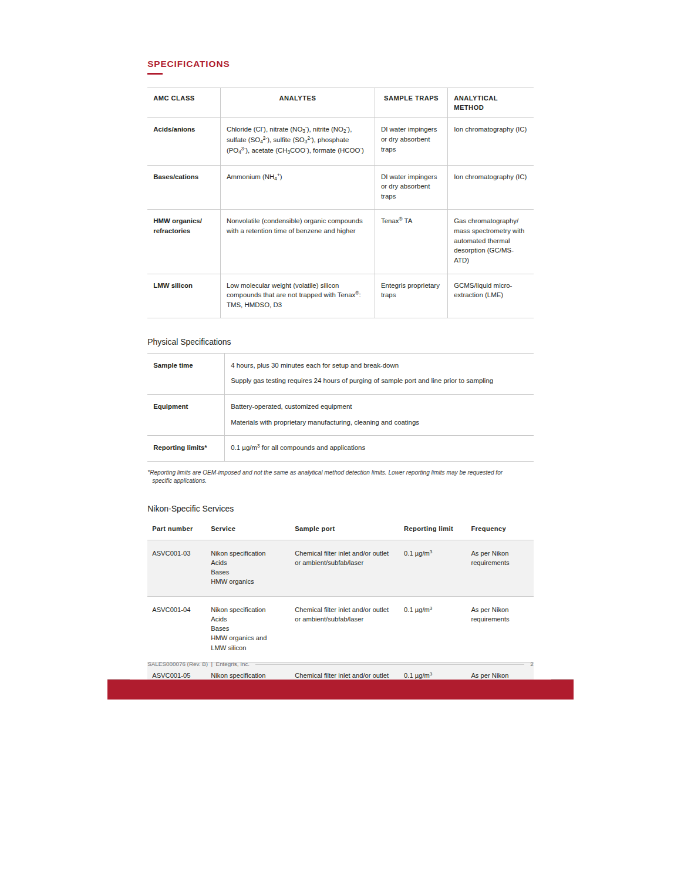Specifications
| AMC CLASS | ANALYTES | SAMPLE TRAPS | ANALYTICAL METHOD |
| --- | --- | --- | --- |
| Acids/anions | Chloride (Cl - ), nitrate (NO 3 - ), nitrite (NO 2 - ), sulfate (SO 4 2- ), sulfite (SO 3 2- ), phosphate (PO 4 3- ), acetate (CH 3 COO - ), formate (HCOO - ) | DI water impingers or dry absorbent traps | Ion chromatography (IC) |
| Bases/cations | Ammonium (NH 4 + ) | DI water impingers or dry absorbent traps | Ion chromatography (IC) |
| HMW organics/ refractories | Nonvolatile (condensible) organic compounds with a retention time of benzene and higher | Tenax ® TA | Gas chromatography/ mass spectrometry with automated thermal desorption (GC/MS-ATD) |
| LMW silicon | Low molecular weight (volatile) silicon compounds that are not trapped with Tenax ® : TMS, HMDSO, D3 | Entegris proprietary traps | GCMS/liquid micro-extraction (LME) |
Physical Specifications
| Sample time | 4 hours, plus 30 minutes each for setup and break-down Supply gas testing requires 24 hours of purging of sample port and line prior to sampling |
| Equipment | Battery-operated, customized equipment Materials with proprietary manufacturing, cleaning and coatings |
| Reporting limits* | 0.1 µg/m 3 for all compounds and applications |
*Reporting limits are OEM-imposed and not the same as analytical method detection limits. Lower reporting limits may be requested for specific applications.
Nikon‑Specific Services
| Part number | Service | Sample port | Reporting limit | Frequency |
| --- | --- | --- | --- | --- |
| ASVC001-03 | Nikon specification Acids Bases HMW organics | Chemical filter inlet and/or outlet or ambient/subfab/laser | 0.1 µg/m 3 | As per Nikon requirements |
| ASVC001-04 | Nikon specification Acids Bases HMW organics and LMW silicon | Chemical filter inlet and/or outlet or ambient/subfab/laser | 0.1 µg/m 3 | As per Nikon requirements |
| ASVC001-05 | Nikon specification LMW silicon only | Chemical filter inlet and/or outlet or ambient/subfab/laser | 0.1 µg/m 3 | As per Nikon requirements |
SALES000076 (Rev. B) | Entegris, Inc. 2